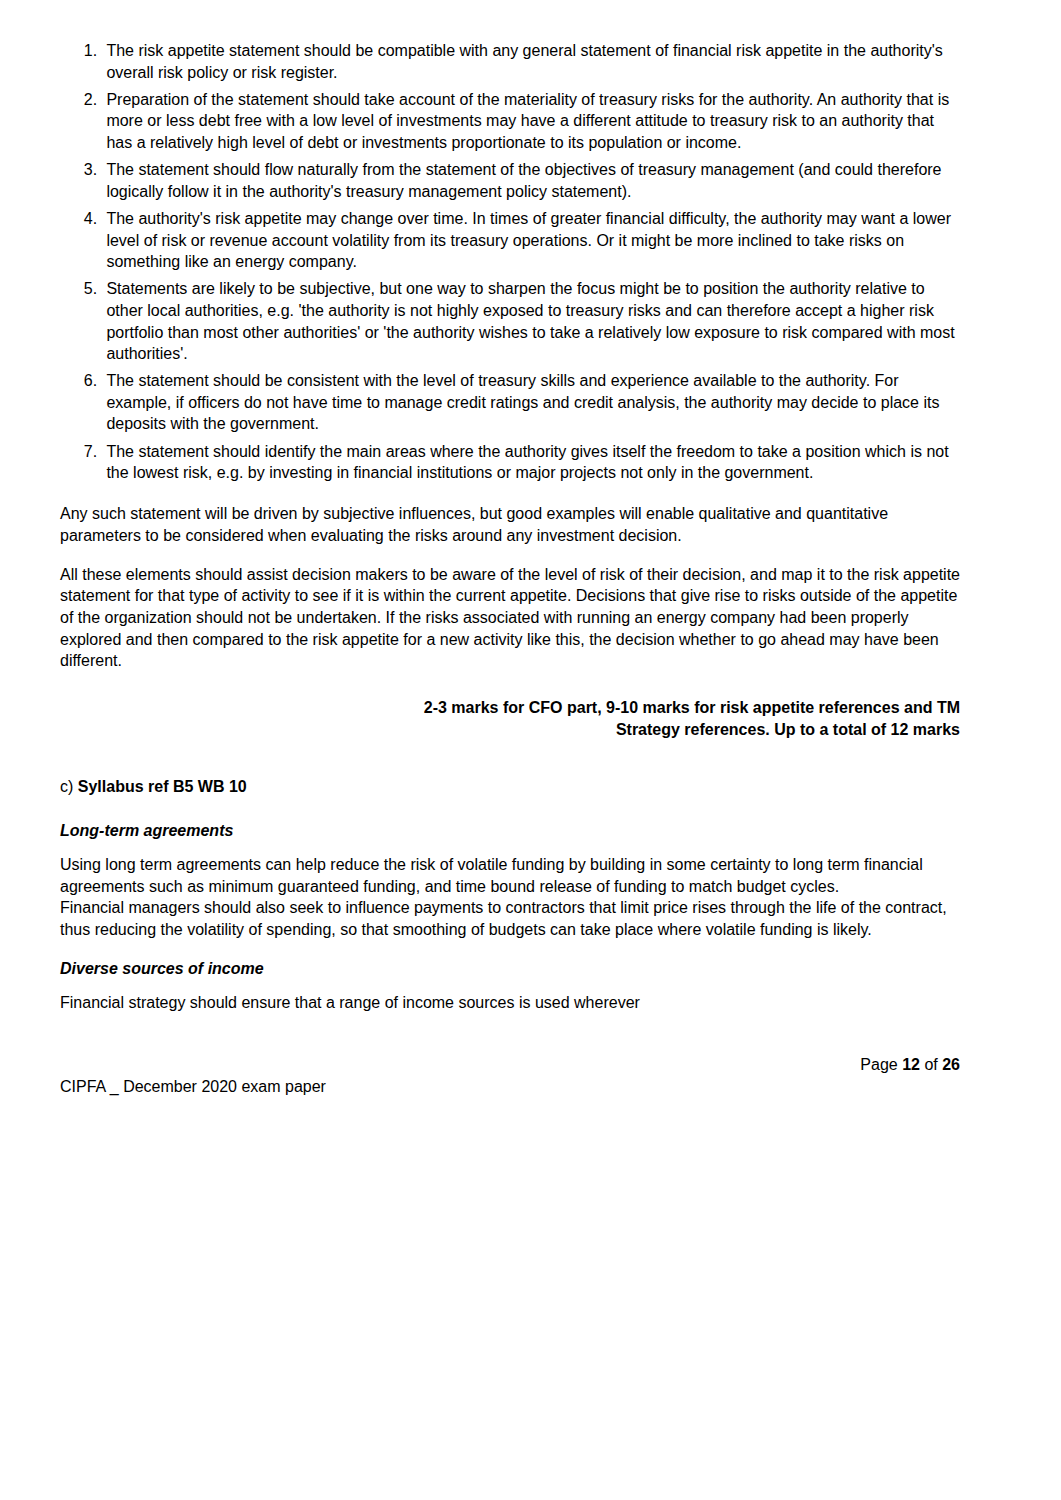The risk appetite statement should be compatible with any general statement of financial risk appetite in the authority's overall risk policy or risk register.
Preparation of the statement should take account of the materiality of treasury risks for the authority. An authority that is more or less debt free with a low level of investments may have a different attitude to treasury risk to an authority that has a relatively high level of debt or investments proportionate to its population or income.
The statement should flow naturally from the statement of the objectives of treasury management (and could therefore logically follow it in the authority's treasury management policy statement).
The authority's risk appetite may change over time. In times of greater financial difficulty, the authority may want a lower level of risk or revenue account volatility from its treasury operations. Or it might be more inclined to take risks on something like an energy company.
Statements are likely to be subjective, but one way to sharpen the focus might be to position the authority relative to other local authorities, e.g. 'the authority is not highly exposed to treasury risks and can therefore accept a higher risk portfolio than most other authorities' or 'the authority wishes to take a relatively low exposure to risk compared with most authorities'.
The statement should be consistent with the level of treasury skills and experience available to the authority. For example, if officers do not have time to manage credit ratings and credit analysis, the authority may decide to place its deposits with the government.
The statement should identify the main areas where the authority gives itself the freedom to take a position which is not the lowest risk, e.g. by investing in financial institutions or major projects not only in the government.
Any such statement will be driven by subjective influences, but good examples will enable qualitative and quantitative parameters to be considered when evaluating the risks around any investment decision.
All these elements should assist decision makers to be aware of the level of risk of their decision, and map it to the risk appetite statement for that type of activity to see if it is within the current appetite. Decisions that give rise to risks outside of the appetite of the organization should not be undertaken. If the risks associated with running an energy company had been properly explored and then compared to the risk appetite for a new activity like this, the decision whether to go ahead may have been different.
2-3 marks for CFO part, 9-10 marks for risk appetite references and TM
Strategy references. Up to a total of 12 marks
c) Syllabus ref B5 WB 10
Long-term agreements
Using long term agreements can help reduce the risk of volatile funding by building in some certainty to long term financial agreements such as minimum guaranteed funding, and time bound release of funding to match budget cycles.
Financial managers should also seek to influence payments to contractors that limit price rises through the life of the contract, thus reducing the volatility of spending, so that smoothing of budgets can take place where volatile funding is likely.
Diverse sources of income
Financial strategy should ensure that a range of income sources is used wherever
Page 12 of 26
CIPFA _ December 2020 exam paper